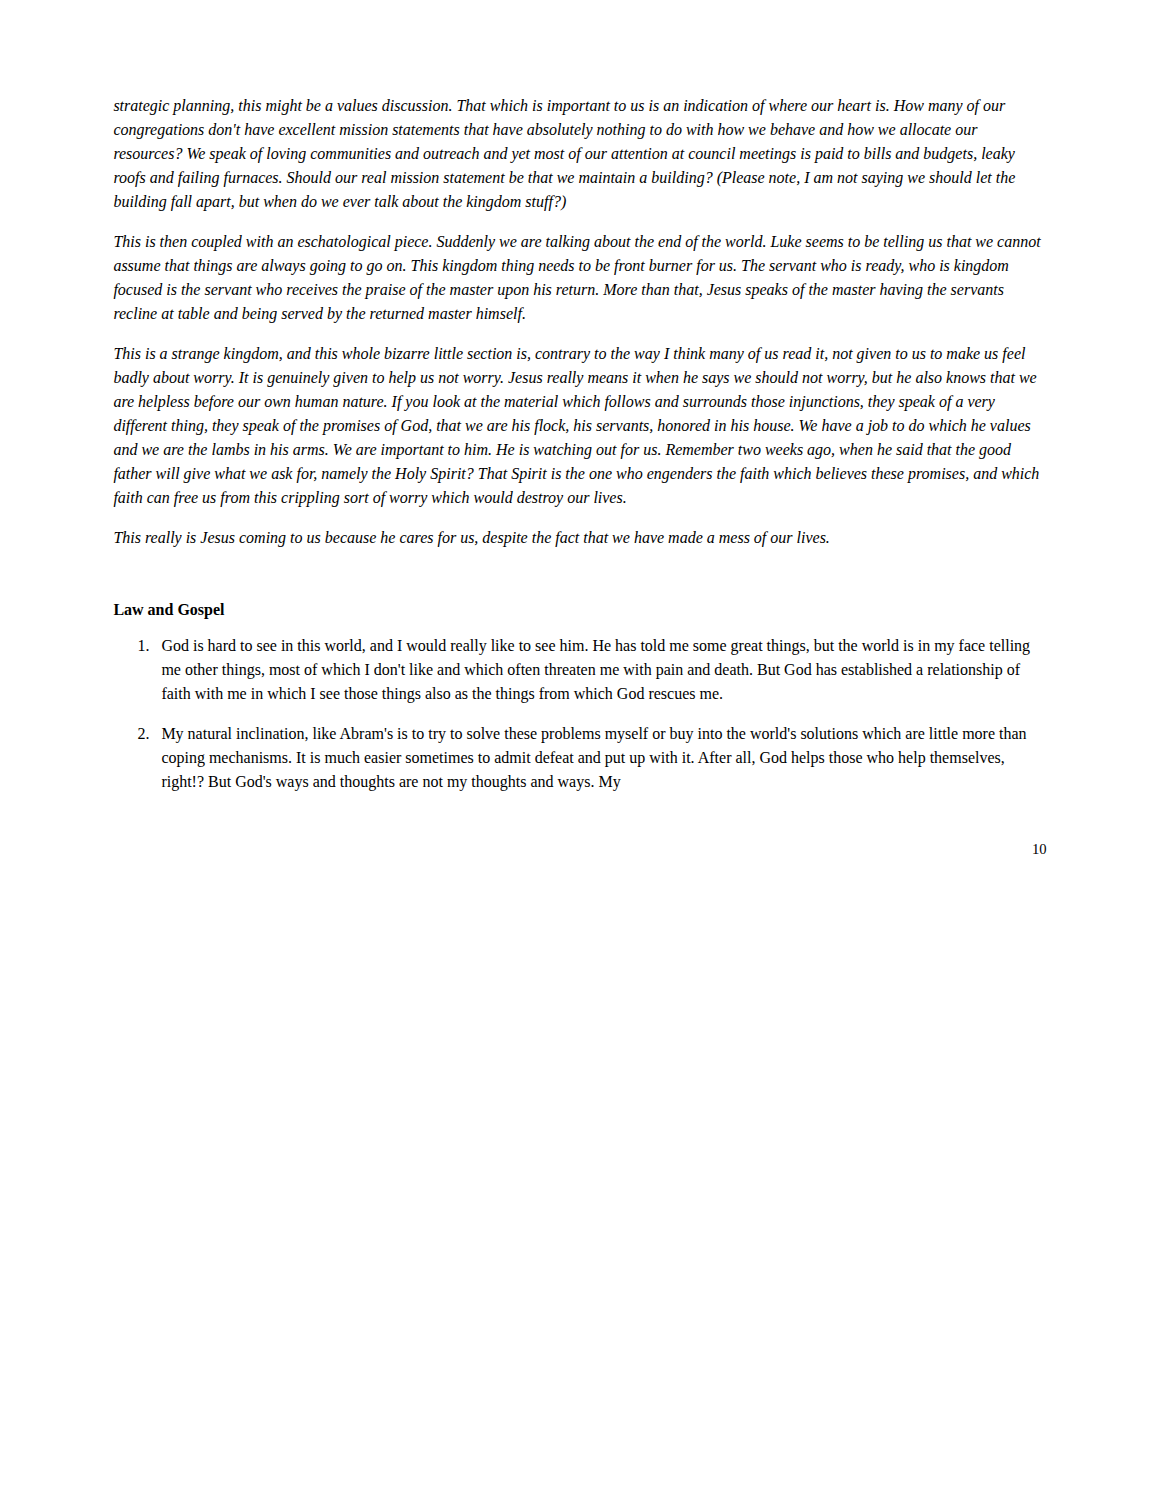strategic planning, this might be a values discussion. That which is important to us is an indication of where our heart is. How many of our congregations don't have excellent mission statements that have absolutely nothing to do with how we behave and how we allocate our resources? We speak of loving communities and outreach and yet most of our attention at council meetings is paid to bills and budgets, leaky roofs and failing furnaces. Should our real mission statement be that we maintain a building? (Please note, I am not saying we should let the building fall apart, but when do we ever talk about the kingdom stuff?)
This is then coupled with an eschatological piece. Suddenly we are talking about the end of the world. Luke seems to be telling us that we cannot assume that things are always going to go on. This kingdom thing needs to be front burner for us. The servant who is ready, who is kingdom focused is the servant who receives the praise of the master upon his return. More than that, Jesus speaks of the master having the servants recline at table and being served by the returned master himself.
This is a strange kingdom, and this whole bizarre little section is, contrary to the way I think many of us read it, not given to us to make us feel badly about worry. It is genuinely given to help us not worry. Jesus really means it when he says we should not worry, but he also knows that we are helpless before our own human nature. If you look at the material which follows and surrounds those injunctions, they speak of a very different thing, they speak of the promises of God, that we are his flock, his servants, honored in his house. We have a job to do which he values and we are the lambs in his arms. We are important to him. He is watching out for us. Remember two weeks ago, when he said that the good father will give what we ask for, namely the Holy Spirit? That Spirit is the one who engenders the faith which believes these promises, and which faith can free us from this crippling sort of worry which would destroy our lives.
This really is Jesus coming to us because he cares for us, despite the fact that we have made a mess of our lives.
Law and Gospel
God is hard to see in this world, and I would really like to see him. He has told me some great things, but the world is in my face telling me other things, most of which I don't like and which often threaten me with pain and death. But God has established a relationship of faith with me in which I see those things also as the things from which God rescues me.
My natural inclination, like Abram's is to try to solve these problems myself or buy into the world's solutions which are little more than coping mechanisms. It is much easier sometimes to admit defeat and put up with it. After all, God helps those who help themselves, right!? But God's ways and thoughts are not my thoughts and ways. My
10